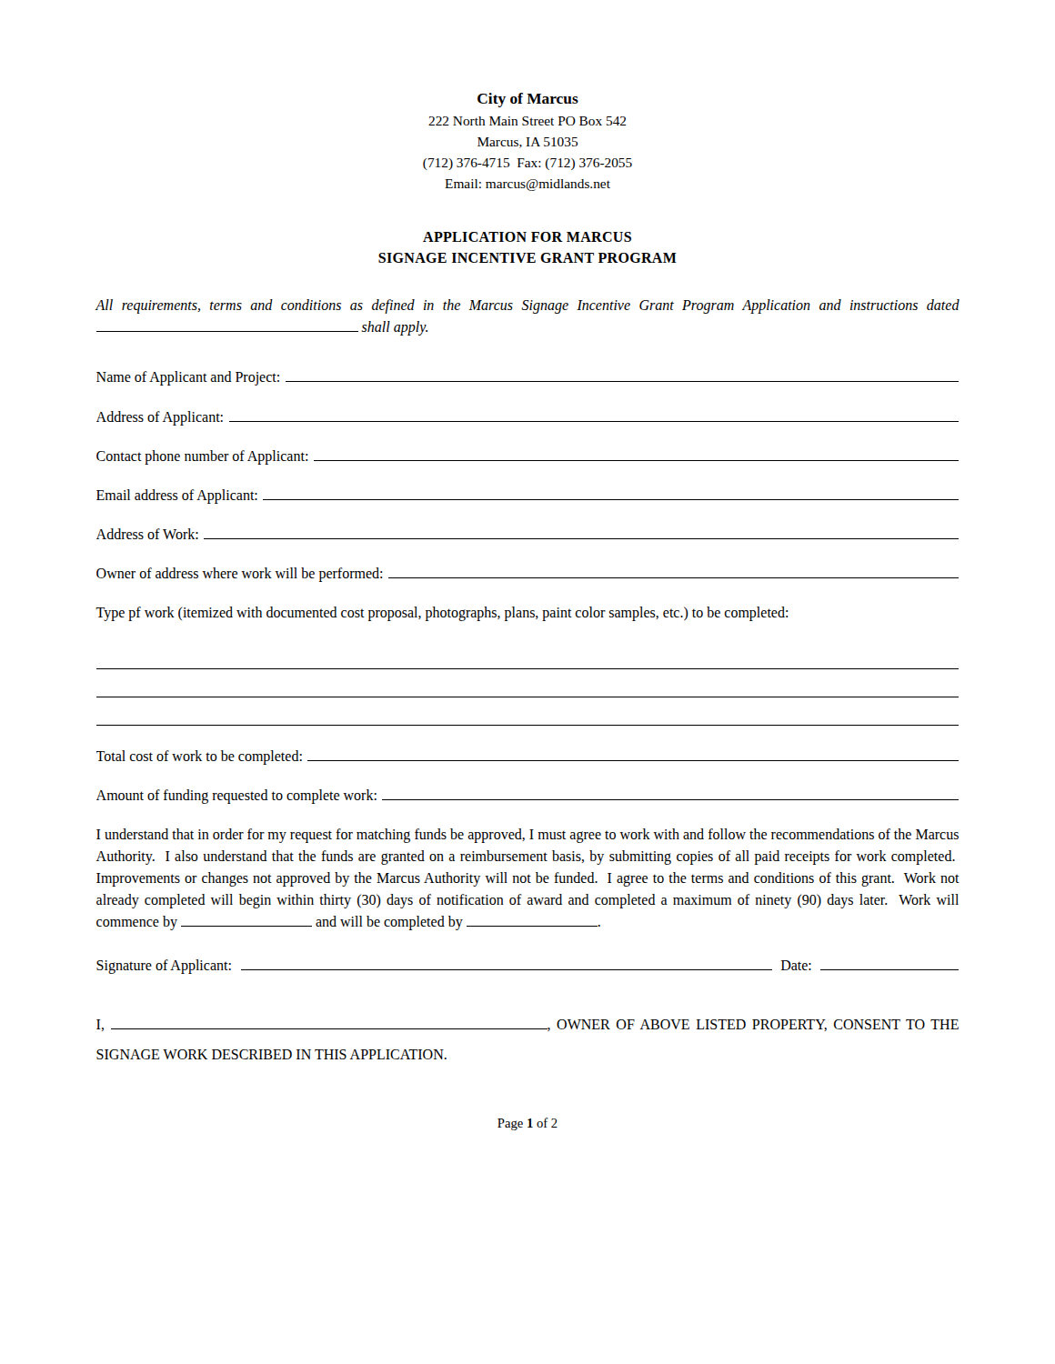City of Marcus
222 North Main Street PO Box 542
Marcus, IA 51035
(712) 376-4715 Fax: (712) 376-2055
Email: marcus@midlands.net
APPLICATION FOR MARCUS
SIGNAGE INCENTIVE GRANT PROGRAM
All requirements, terms and conditions as defined in the Marcus Signage Incentive Grant Program Application and instructions dated shall apply.
Name of Applicant and Project:
Address of Applicant:
Contact phone number of Applicant:
Email address of Applicant:
Address of Work:
Owner of address where work will be performed:
Type pf work (itemized with documented cost proposal, photographs, plans, paint color samples, etc.) to be completed:
Total cost of work to be completed:
Amount of funding requested to complete work:
I understand that in order for my request for matching funds be approved, I must agree to work with and follow the recommendations of the Marcus Authority. I also understand that the funds are granted on a reimbursement basis, by submitting copies of all paid receipts for work completed. Improvements or changes not approved by the Marcus Authority will not be funded. I agree to the terms and conditions of this grant. Work not already completed will begin within thirty (30) days of notification of award and completed a maximum of ninety (90) days later. Work will commence by and will be completed by .
Signature of Applicant: Date:
I, , OWNER OF ABOVE LISTED PROPERTY, CONSENT TO THE SIGNAGE WORK DESCRIBED IN THIS APPLICATION.
Page 1 of 2